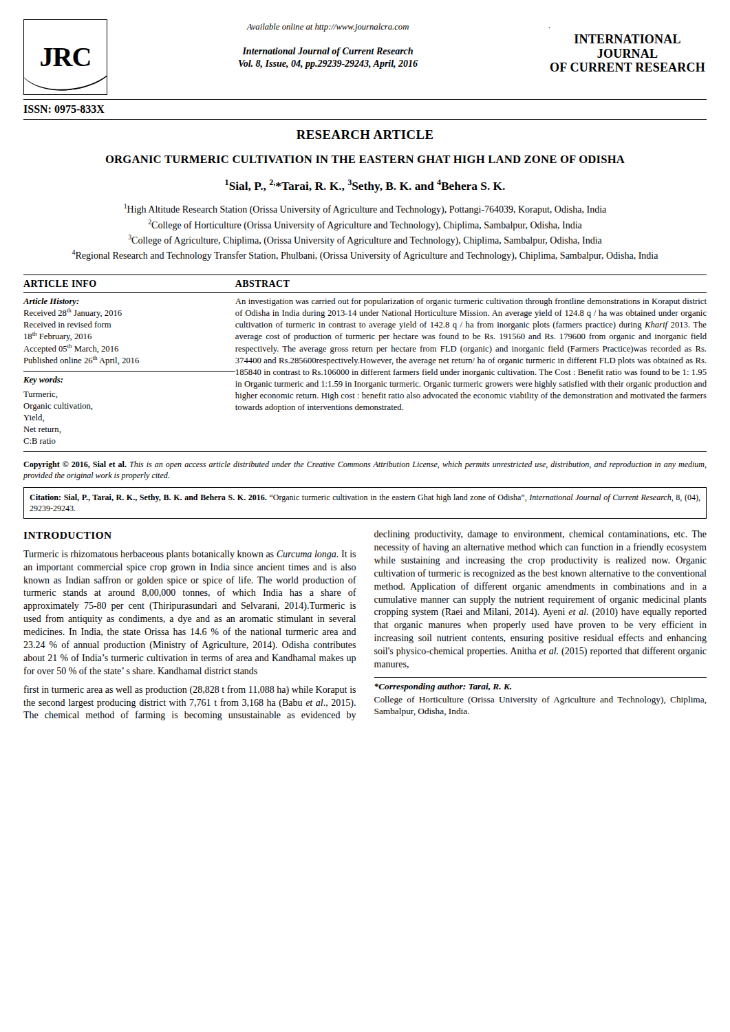JRC
Available online at http://www.journalcra.com
International Journal of Current Research
Vol. 8, Issue, 04, pp.29239-29243, April, 2016
.
INTERNATIONAL JOURNAL
OF CURRENT RESEARCH
ISSN: 0975-833X
RESEARCH ARTICLE
ORGANIC TURMERIC CULTIVATION IN THE EASTERN GHAT HIGH LAND ZONE OF ODISHA
1Sial, P., 2,*Tarai, R. K., 3Sethy, B. K. and 4Behera S. K.
1High Altitude Research Station (Orissa University of Agriculture and Technology), Pottangi-764039, Koraput, Odisha, India
2College of Horticulture (Orissa University of Agriculture and Technology), Chiplima, Sambalpur, Odisha, India
3College of Agriculture, Chiplima, (Orissa University of Agriculture and Technology), Chiplima, Sambalpur, Odisha, India
4Regional Research and Technology Transfer Station, Phulbani, (Orissa University of Agriculture and Technology), Chiplima, Sambalpur, Odisha, India
| ARTICLE INFO Article History: Received 28 th January, 2016 Received in revised form 18 th February, 2016 Accepted 05 th March, 2016 Published online 26 th April, 2016 Key words: Turmeric, Organic cultivation, Yield, Net return, C:B ratio | ABSTRACT An investigation was carried out for popularization of organic turmeric cultivation through frontline demonstrations in Koraput district of Odisha in India during 2013-14 under National Horticulture Mission. An average yield of 124.8 q / ha was obtained under organic cultivation of turmeric in contrast to average yield of 142.8 q / ha from inorganic plots (farmers practice) during Kharif 2013. The average cost of production of turmeric per hectare was found to be Rs. 191560 and Rs. 179600 from organic and inorganic field respectively. The average gross return per hectare from FLD (organic) and inorganic field (Farmers Practice)was recorded as Rs. 374400 and Rs.285600respectively.However, the average net return/ ha of organic turmeric in different FLD plots was obtained as Rs. 185840 in contrast to Rs.106000 in different farmers field under inorganic cultivation. The Cost : Benefit ratio was found to be 1: 1.95 in Organic turmeric and 1:1.59 in Inorganic turmeric. Organic turmeric growers were highly satisfied with their organic production and higher economic return. High cost : benefit ratio also advocated the economic viability of the demonstration and motivated the farmers towards adoption of interventions demonstrated. |
Copyright © 2016, Sial et al. This is an open access article distributed under the Creative Commons Attribution License, which permits unrestricted use, distribution, and reproduction in any medium, provided the original work is properly cited.
Citation: Sial, P., Tarai, R. K., Sethy, B. K. and Behera S. K. 2016. “Organic turmeric cultivation in the eastern Ghat high land zone of Odisha”, International Journal of Current Research, 8, (04), 29239-29243.
INTRODUCTION
Turmeric is rhizomatous herbaceous plants botanically known as Curcuma longa. It is an important commercial spice crop grown in India since ancient times and is also known as Indian saffron or golden spice or spice of life. The world production of turmeric stands at around 8,00,000 tonnes, of which India has a share of approximately 75-80 per cent (Thiripurasundari and Selvarani, 2014).Turmeric is used from antiquity as condiments, a dye and as an aromatic stimulant in several medicines. In India, the state Orissa has 14.6 % of the national turmeric area and 23.24 % of annual production (Ministry of Agriculture, 2014). Odisha contributes about 21 % of India’s turmeric cultivation in terms of area and Kandhamal makes up for over 50 % of the state’ s share. Kandhamal district stands
first in turmeric area as well as production (28,828 t from 11,088 ha) while Koraput is the second largest producing district with 7,761 t from 3,168 ha (Babu et al., 2015). The chemical method of farming is becoming unsustainable as evidenced by declining productivity, damage to environment, chemical contaminations, etc. The necessity of having an alternative method which can function in a friendly ecosystem while sustaining and increasing the crop productivity is realized now. Organic cultivation of turmeric is recognized as the best known alternative to the conventional method. Application of different organic amendments in combinations and in a cumulative manner can supply the nutrient requirement of organic medicinal plants cropping system (Raei and Milani, 2014). Ayeni et al. (2010) have equally reported that organic manures when properly used have proven to be very efficient in increasing soil nutrient contents, ensuring positive residual effects and enhancing soil's physico-chemical properties. Anitha et al. (2015) reported that different organic manures,
*Corresponding author: Tarai, R. K.
College of Horticulture (Orissa University of Agriculture and Technology), Chiplima, Sambalpur, Odisha, India.